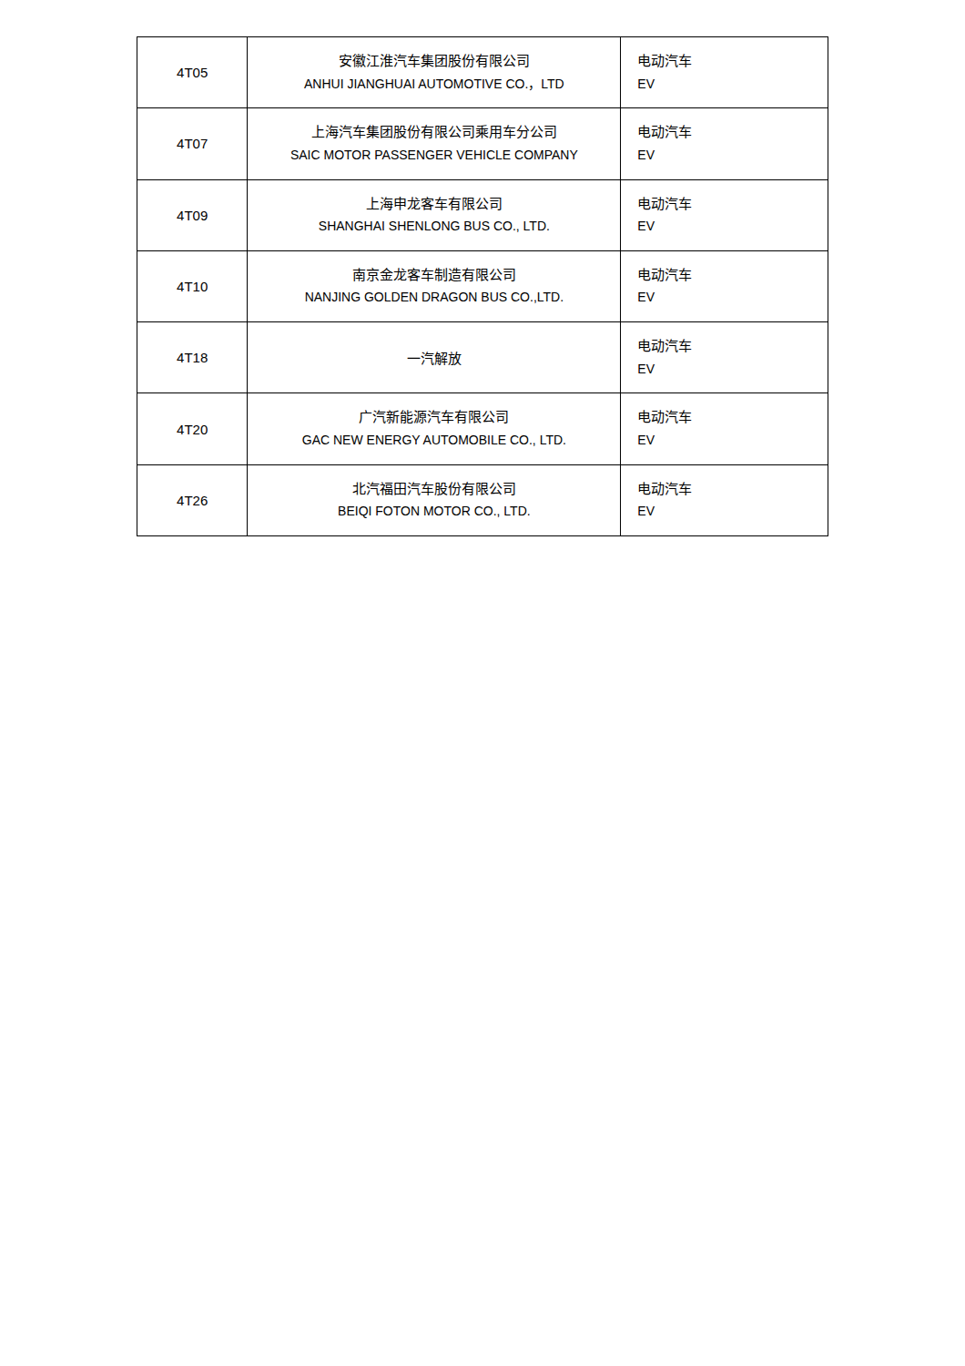| 4T05 | 安徽江淮汽车集团股份有限公司 ANHUI JIANGHUAI AUTOMOTIVE CO.，LTD | 电动汽车 EV |
| 4T07 | 上海汽车集团股份有限公司乘用车分公司 SAIC MOTOR PASSENGER VEHICLE COMPANY | 电动汽车 EV |
| 4T09 | 上海申龙客车有限公司 SHANGHAI SHENLONG BUS CO., LTD. | 电动汽车 EV |
| 4T10 | 南京金龙客车制造有限公司 NANJING GOLDEN DRAGON BUS CO.,LTD. | 电动汽车 EV |
| 4T18 | 一汽解放 | 电动汽车 EV |
| 4T20 | 广汽新能源汽车有限公司 GAC NEW ENERGY AUTOMOBILE CO., LTD. | 电动汽车 EV |
| 4T26 | 北汽福田汽车股份有限公司 BEIQI FOTON MOTOR CO., LTD. | 电动汽车 EV |